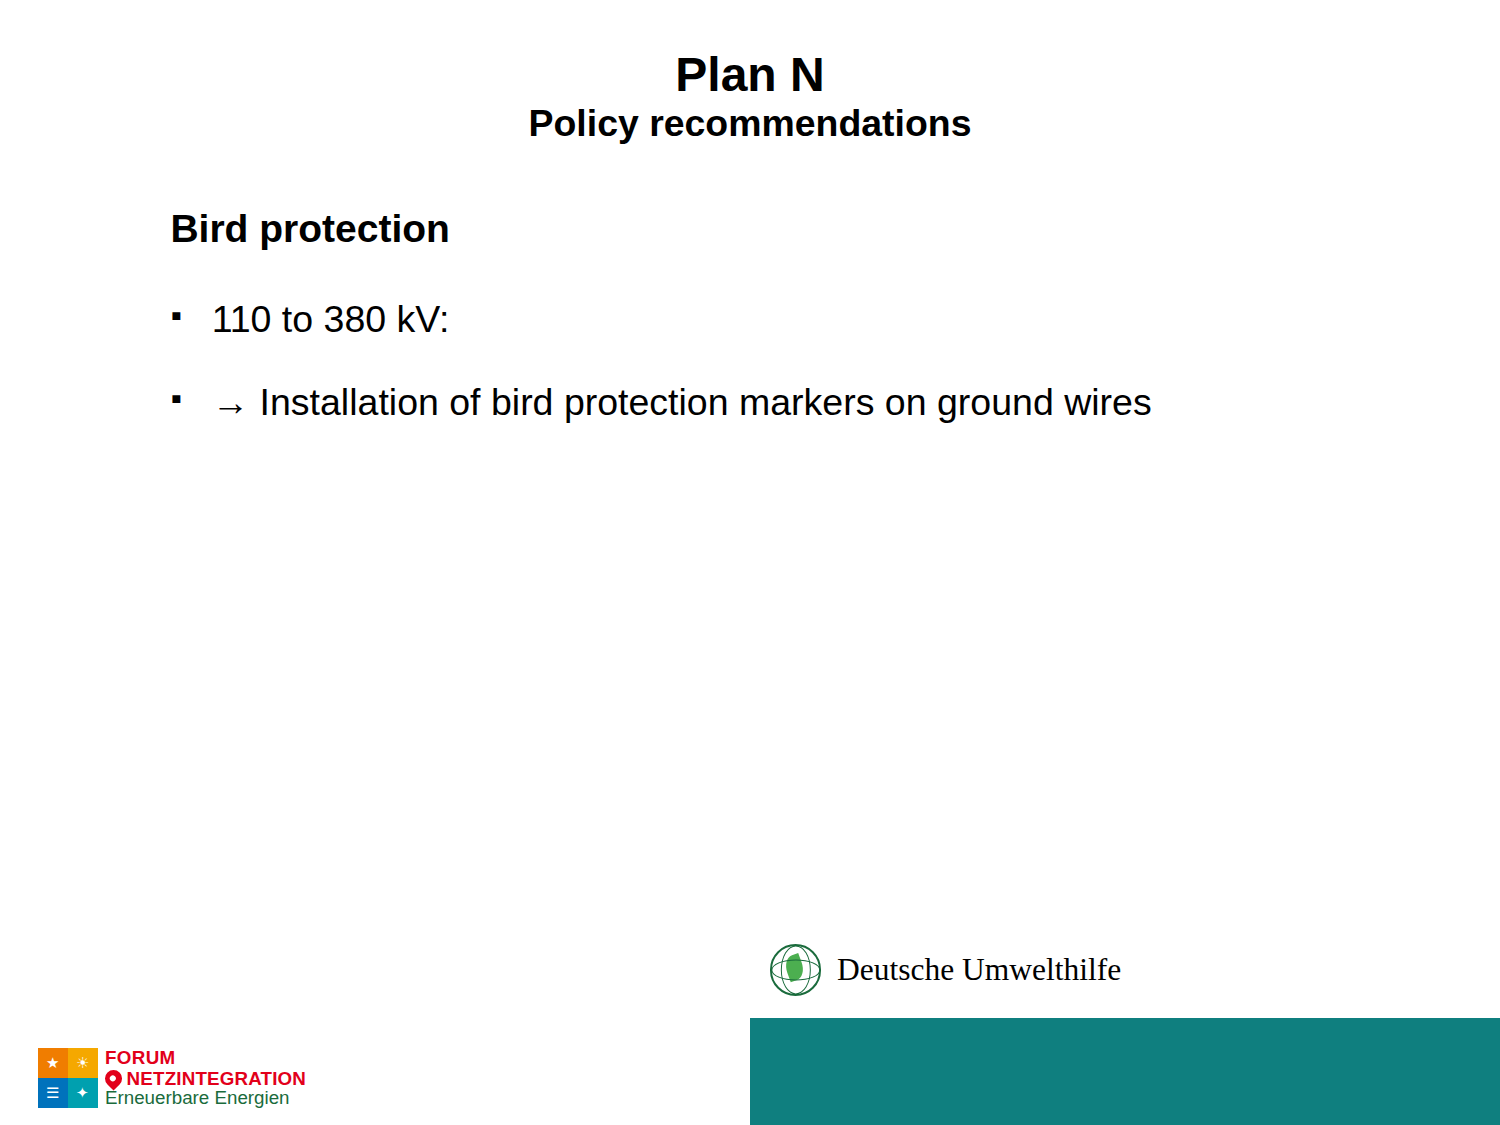Plan NPolicy recommendations
Bird protection
110 to 380 kV:
→ Installation of bird protection markers on ground wires
Deutsche Umwelthilfe
★
☀
☰
✦
FORUM
NETZINTEGRATION
Erneuerbare Energien